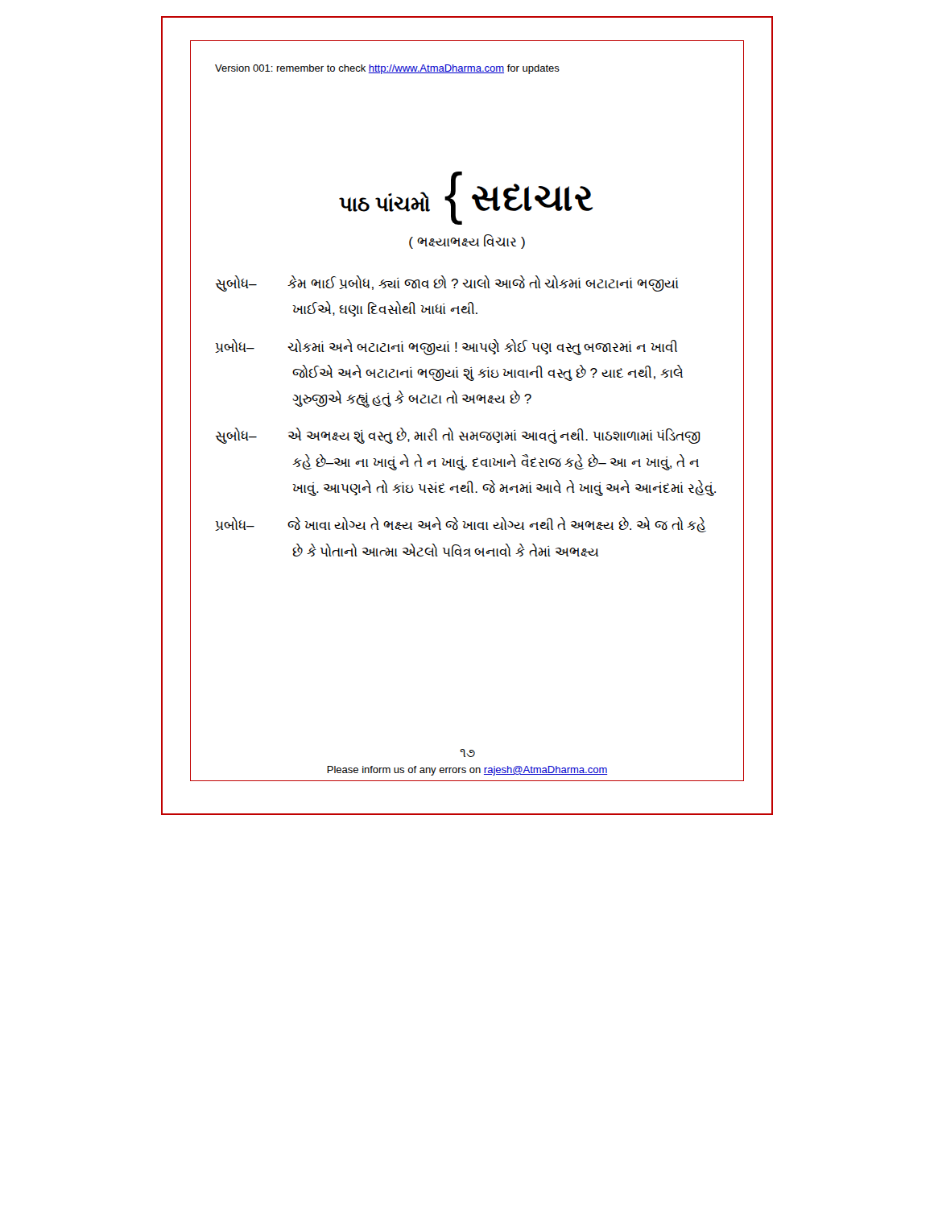Version 001: remember to check http://www.AtmaDharma.com for updates
પાઠ પાંચમો
{
સદાચાર
( ભક્ષ્યાભક્ષ્ય વિચાર )
સુબોધ–કેમ ભાઈ પ્રબોધ, ક્યાં જાવ છો ? ચાલો આજે તો ચોકમાં બટાટાનાં ભજીયાં ખાઈએ, ઘણા દિવસોથી ખાધાં નથી.
પ્રબોધ–ચોકમાં અને બટાટાનાં ભજીયાં ! આપણે કોઈ પણ વસ્તુ બજારમાં ન ખાવી જોઈએ અને બટાટાનાં ભજીયાં શું કાંઇ ખાવાની વસ્તુ છે ? યાદ નથી, કાલે ગુરુજીએ કહ્યું હતું કે બટાટા તો અભક્ષ્ય છે ?
સુબોધ–એ અભક્ષ્ય શું વસ્તુ છે, મારી તો સમજણમાં આવતું નથી. પાઠશાળામાં પંડિતજી કહે છે–આ ના ખાવું ને તે ન ખાવું. દવાખાને વૈદરાજ કહે છે– આ ન ખાવું, તે ન ખાવું. આપણને તો કાંઇ પસંદ નથી. જે મનમાં આવે તે ખાવું અને આનંદમાં રહેવું.
પ્રબોધ–જે ખાવા યોગ્ય તે ભક્ષ્ય અને જે ખાવા યોગ્ય નથી તે અભક્ષ્ય છે. એ જ તો કહે છે કે પોતાનો આત્મા એટલો પવિત્ર બનાવો કે તેમાં અભક્ષ્ય
૧૭
Please inform us of any errors on rajesh@AtmaDharma.com